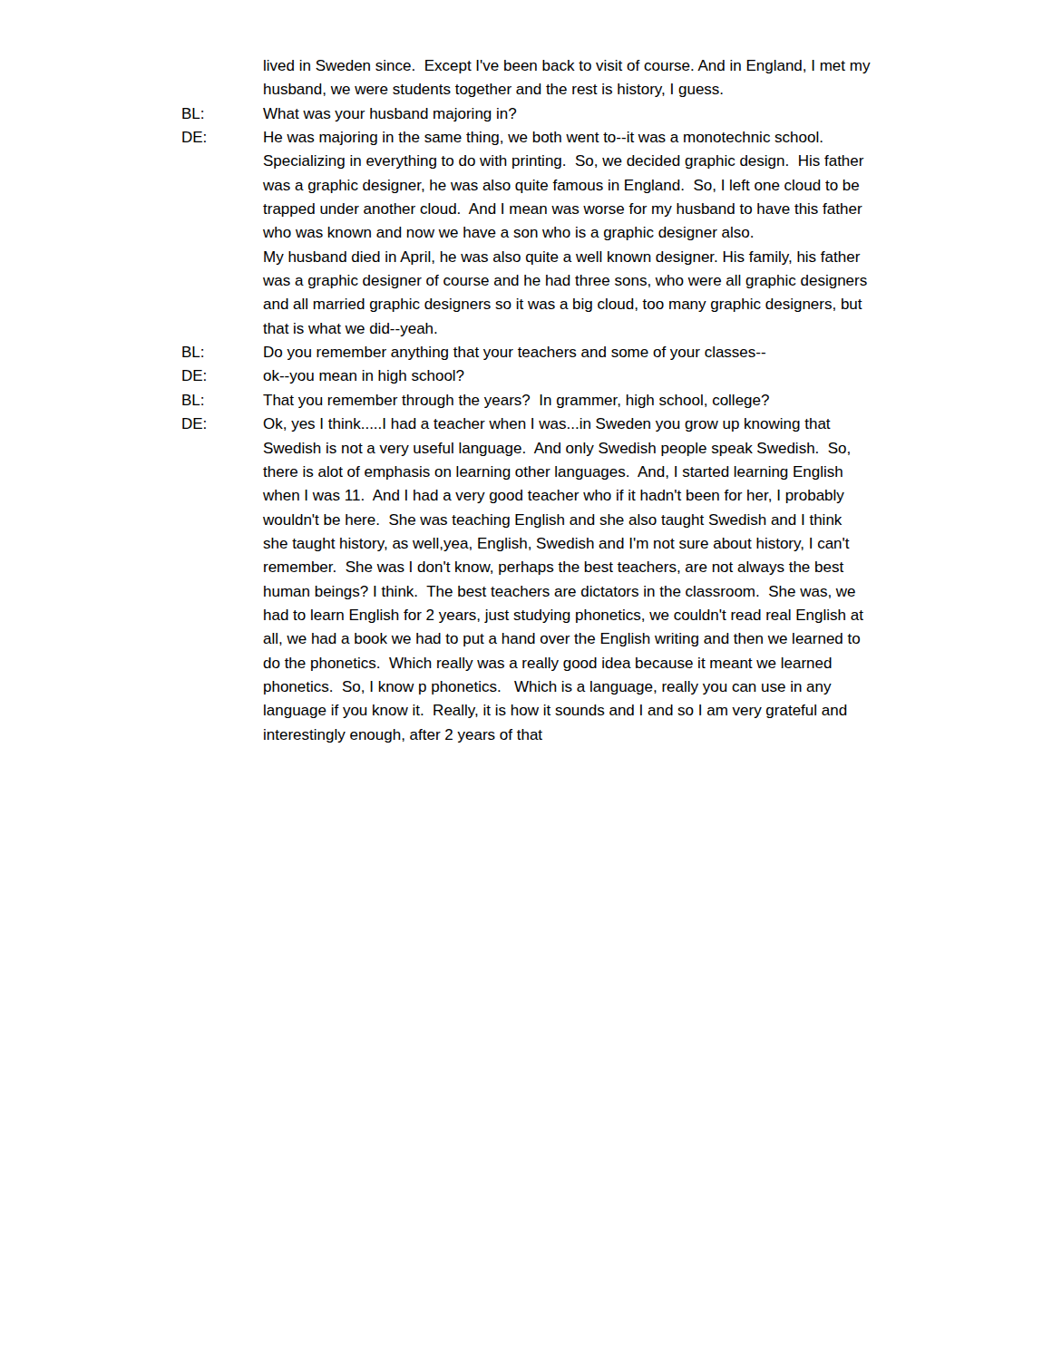lived in Sweden since. Except I've been back to visit of course. And in England, I met my husband, we were students together and the rest is history, I guess.
BL:
What was your husband majoring in?
DE:
He was majoring in the same thing, we both went to--it was a monotechnic school. Specializing in everything to do with printing. So, we decided graphic design. His father was a graphic designer, he was also quite famous in England. So, I left one cloud to be trapped under another cloud. And I mean was worse for my husband to have this father who was known and now we have a son who is a graphic designer also.
My husband died in April, he was also quite a well known designer. His family, his father was a graphic designer of course and he had three sons, who were all graphic designers and all married graphic designers so it was a big cloud, too many graphic designers, but that is what we did--yeah.
BL:
Do you remember anything that your teachers and some of your classes--
DE:
ok--you mean in high school?
BL:
That you remember through the years? In grammer, high school, college?
DE:
Ok, yes I think.....I had a teacher when I was...in Sweden you grow up knowing that Swedish is not a very useful language. And only Swedish people speak Swedish. So, there is alot of emphasis on learning other languages. And, I started learning English when I was 11. And I had a very good teacher who if it hadn't been for her, I probably wouldn't be here. She was teaching English and she also taught Swedish and I think she taught history, as well,yea, English, Swedish and I'm not sure about history, I can't remember. She was I don't know, perhaps the best teachers, are not always the best human beings? I think. The best teachers are dictators in the classroom. She was, we had to learn English for 2 years, just studying phonetics, we couldn't read real English at all, we had a book we had to put a hand over the English writing and then we learned to do the phonetics. Which really was a really good idea because it meant we learned phonetics. So, I know p phonetics. Which is a language, really you can use in any language if you know it. Really, it is how it sounds and I and so I am very grateful and interestingly enough, after 2 years of that